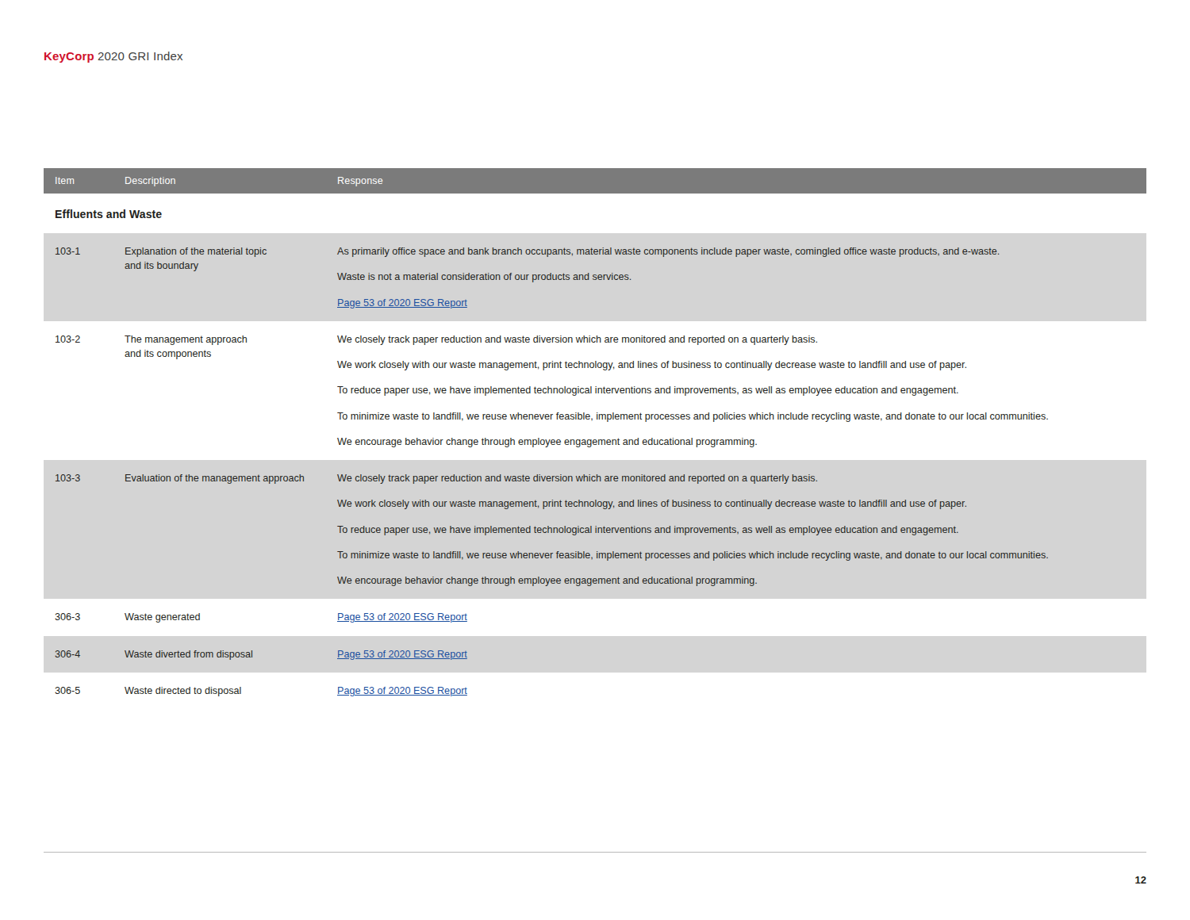KeyCorp 2020 GRI Index
| Item | Description | Response |
| --- | --- | --- |
| Effluents and Waste |
| 103-1 | Explanation of the material topic and its boundary | As primarily office space and bank branch occupants, material waste components include paper waste, comingled office waste products, and e-waste. Waste is not a material consideration of our products and services. Page 53 of 2020 ESG Report |
| 103-2 | The management approach and its components | We closely track paper reduction and waste diversion which are monitored and reported on a quarterly basis. We work closely with our waste management, print technology, and lines of business to continually decrease waste to landfill and use of paper. To reduce paper use, we have implemented technological interventions and improvements, as well as employee education and engagement. To minimize waste to landfill, we reuse whenever feasible, implement processes and policies which include recycling waste, and donate to our local communities. We encourage behavior change through employee engagement and educational programming. |
| 103-3 | Evaluation of the management approach | We closely track paper reduction and waste diversion which are monitored and reported on a quarterly basis. We work closely with our waste management, print technology, and lines of business to continually decrease waste to landfill and use of paper. To reduce paper use, we have implemented technological interventions and improvements, as well as employee education and engagement. To minimize waste to landfill, we reuse whenever feasible, implement processes and policies which include recycling waste, and donate to our local communities. We encourage behavior change through employee engagement and educational programming. |
| 306-3 | Waste generated | Page 53 of 2020 ESG Report |
| 306-4 | Waste diverted from disposal | Page 53 of 2020 ESG Report |
| 306-5 | Waste directed to disposal | Page 53 of 2020 ESG Report |
12